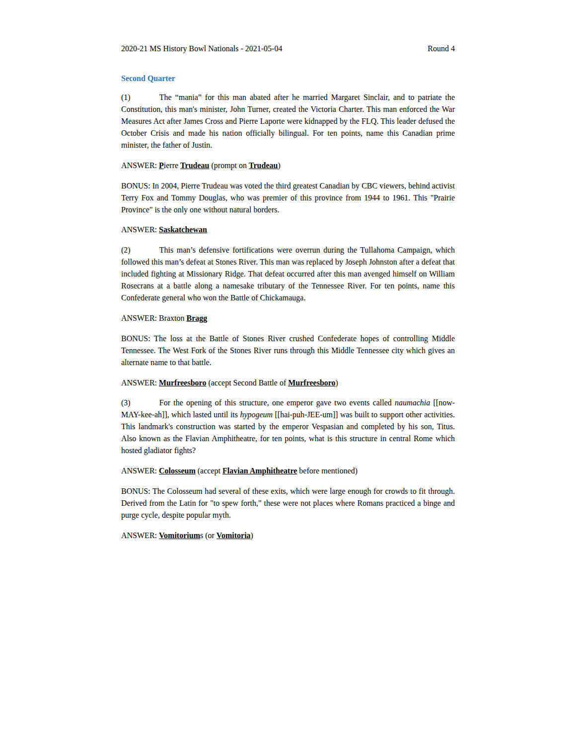2020-21 MS History Bowl Nationals - 2021-05-04
Round 4
Second Quarter
(1) The “mania” for this man abated after he married Margaret Sinclair, and to patriate the Constitution, this man's minister, John Turner, created the Victoria Charter. This man enforced the War Measures Act after James Cross and Pierre Laporte were kidnapped by the FLQ. This leader defused the October Crisis and made his nation officially bilingual. For ten points, name this Canadian prime minister, the father of Justin.
ANSWER: Pierre Trudeau (prompt on Trudeau)
BONUS: In 2004, Pierre Trudeau was voted the third greatest Canadian by CBC viewers, behind activist Terry Fox and Tommy Douglas, who was premier of this province from 1944 to 1961. This "Prairie Province" is the only one without natural borders.
ANSWER: Saskatchewan
(2) This man’s defensive fortifications were overrun during the Tullahoma Campaign, which followed this man’s defeat at Stones River. This man was replaced by Joseph Johnston after a defeat that included fighting at Missionary Ridge. That defeat occurred after this man avenged himself on William Rosecrans at a battle along a namesake tributary of the Tennessee River. For ten points, name this Confederate general who won the Battle of Chickamauga.
ANSWER: Braxton Bragg
BONUS: The loss at the Battle of Stones River crushed Confederate hopes of controlling Middle Tennessee. The West Fork of the Stones River runs through this Middle Tennessee city which gives an alternate name to that battle.
ANSWER: Murfreesboro (accept Second Battle of Murfreesboro)
(3) For the opening of this structure, one emperor gave two events called naumachia [[now-MAY-kee-ah]], which lasted until its hypogeum [[hai-puh-JEE-um]] was built to support other activities. This landmark's construction was started by the emperor Vespasian and completed by his son, Titus. Also known as the Flavian Amphitheatre, for ten points, what is this structure in central Rome which hosted gladiator fights?
ANSWER: Colosseum (accept Flavian Amphitheatre before mentioned)
BONUS: The Colosseum had several of these exits, which were large enough for crowds to fit through. Derived from the Latin for "to spew forth," these were not places where Romans practiced a binge and purge cycle, despite popular myth.
ANSWER: Vomitoriums (or Vomitoria)